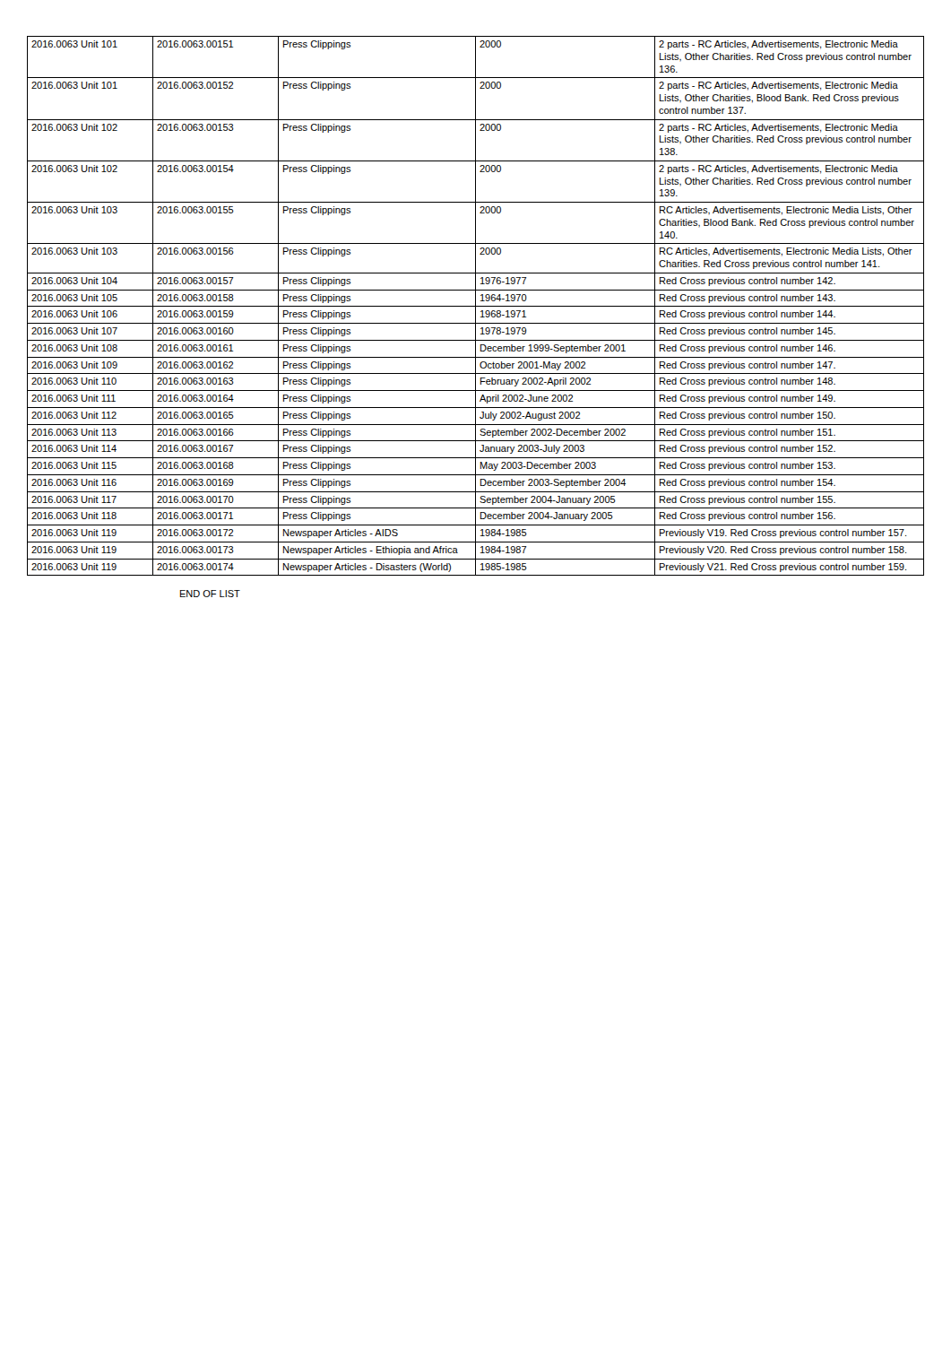| 2016.0063 Unit 101 | 2016.0063.00151 | Press Clippings | 2000 | 2 parts - RC Articles, Advertisements, Electronic Media Lists, Other Charities. Red Cross previous control number 136. |
| 2016.0063 Unit 101 | 2016.0063.00152 | Press Clippings | 2000 | 2 parts - RC Articles, Advertisements, Electronic Media Lists, Other Charities, Blood Bank. Red Cross previous control number 137. |
| 2016.0063 Unit 102 | 2016.0063.00153 | Press Clippings | 2000 | 2 parts - RC Articles, Advertisements, Electronic Media Lists, Other Charities. Red Cross previous control number 138. |
| 2016.0063 Unit 102 | 2016.0063.00154 | Press Clippings | 2000 | 2 parts - RC Articles, Advertisements, Electronic Media Lists, Other Charities. Red Cross previous control number 139. |
| 2016.0063 Unit 103 | 2016.0063.00155 | Press Clippings | 2000 | RC Articles, Advertisements, Electronic Media Lists, Other Charities, Blood Bank. Red Cross previous control number 140. |
| 2016.0063 Unit 103 | 2016.0063.00156 | Press Clippings | 2000 | RC Articles, Advertisements, Electronic Media Lists, Other Charities. Red Cross previous control number 141. |
| 2016.0063 Unit 104 | 2016.0063.00157 | Press Clippings | 1976-1977 | Red Cross previous control number 142. |
| 2016.0063 Unit 105 | 2016.0063.00158 | Press Clippings | 1964-1970 | Red Cross previous control number 143. |
| 2016.0063 Unit 106 | 2016.0063.00159 | Press Clippings | 1968-1971 | Red Cross previous control number 144. |
| 2016.0063 Unit 107 | 2016.0063.00160 | Press Clippings | 1978-1979 | Red Cross previous control number 145. |
| 2016.0063 Unit 108 | 2016.0063.00161 | Press Clippings | December 1999-September 2001 | Red Cross previous control number 146. |
| 2016.0063 Unit 109 | 2016.0063.00162 | Press Clippings | October 2001-May 2002 | Red Cross previous control number 147. |
| 2016.0063 Unit 110 | 2016.0063.00163 | Press Clippings | February 2002-April 2002 | Red Cross previous control number 148. |
| 2016.0063 Unit 111 | 2016.0063.00164 | Press Clippings | April 2002-June 2002 | Red Cross previous control number 149. |
| 2016.0063 Unit 112 | 2016.0063.00165 | Press Clippings | July 2002-August 2002 | Red Cross previous control number 150. |
| 2016.0063 Unit 113 | 2016.0063.00166 | Press Clippings | September 2002-December 2002 | Red Cross previous control number 151. |
| 2016.0063 Unit 114 | 2016.0063.00167 | Press Clippings | January 2003-July 2003 | Red Cross previous control number 152. |
| 2016.0063 Unit 115 | 2016.0063.00168 | Press Clippings | May 2003-December 2003 | Red Cross previous control number 153. |
| 2016.0063 Unit 116 | 2016.0063.00169 | Press Clippings | December 2003-September 2004 | Red Cross previous control number 154. |
| 2016.0063 Unit 117 | 2016.0063.00170 | Press Clippings | September 2004-January 2005 | Red Cross previous control number 155. |
| 2016.0063 Unit 118 | 2016.0063.00171 | Press Clippings | December 2004-January 2005 | Red Cross previous control number 156. |
| 2016.0063 Unit 119 | 2016.0063.00172 | Newspaper Articles - AIDS | 1984-1985 | Previously V19. Red Cross previous control number 157. |
| 2016.0063 Unit 119 | 2016.0063.00173 | Newspaper Articles - Ethiopia and Africa | 1984-1987 | Previously V20. Red Cross previous control number 158. |
| 2016.0063 Unit 119 | 2016.0063.00174 | Newspaper Articles - Disasters (World) | 1985-1985 | Previously V21. Red Cross previous control number 159. |
END OF LIST